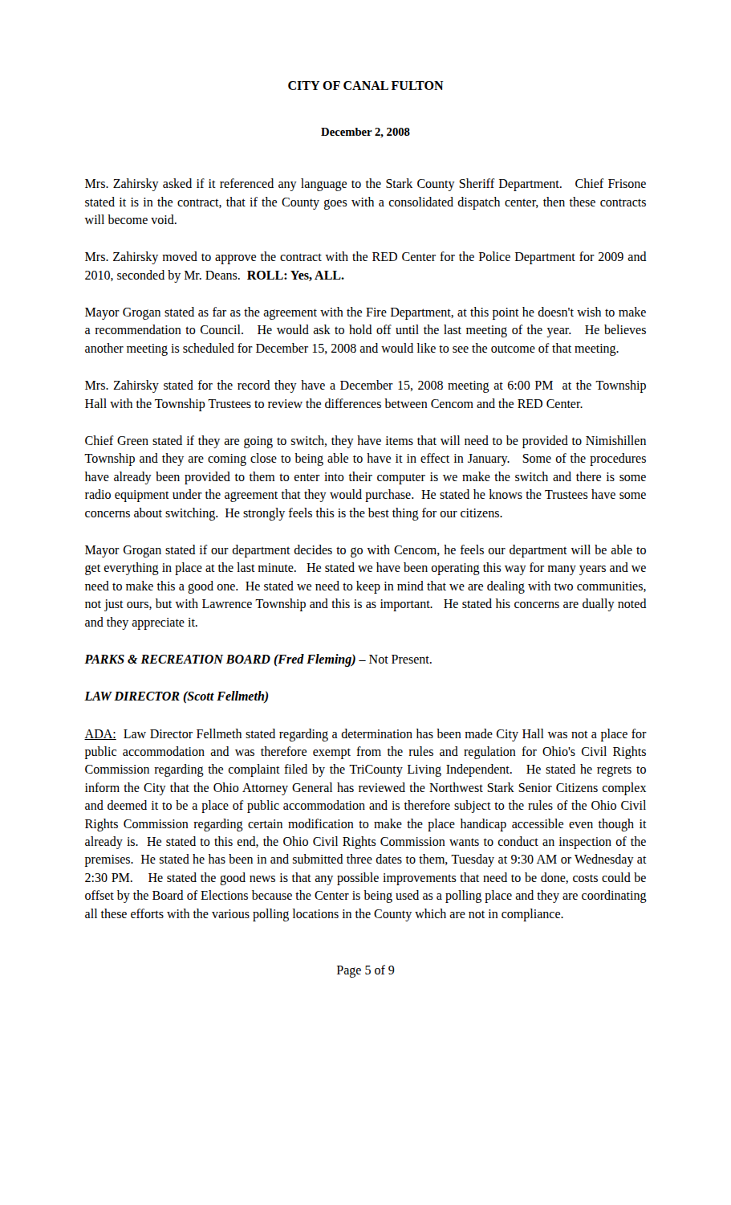CITY OF CANAL FULTON
December 2, 2008
Mrs. Zahirsky asked if it referenced any language to the Stark County Sheriff Department. Chief Frisone stated it is in the contract, that if the County goes with a consolidated dispatch center, then these contracts will become void.
Mrs. Zahirsky moved to approve the contract with the RED Center for the Police Department for 2009 and 2010, seconded by Mr. Deans. ROLL: Yes, ALL.
Mayor Grogan stated as far as the agreement with the Fire Department, at this point he doesn't wish to make a recommendation to Council. He would ask to hold off until the last meeting of the year. He believes another meeting is scheduled for December 15, 2008 and would like to see the outcome of that meeting.
Mrs. Zahirsky stated for the record they have a December 15, 2008 meeting at 6:00 PM at the Township Hall with the Township Trustees to review the differences between Cencom and the RED Center.
Chief Green stated if they are going to switch, they have items that will need to be provided to Nimishillen Township and they are coming close to being able to have it in effect in January. Some of the procedures have already been provided to them to enter into their computer is we make the switch and there is some radio equipment under the agreement that they would purchase. He stated he knows the Trustees have some concerns about switching. He strongly feels this is the best thing for our citizens.
Mayor Grogan stated if our department decides to go with Cencom, he feels our department will be able to get everything in place at the last minute. He stated we have been operating this way for many years and we need to make this a good one. He stated we need to keep in mind that we are dealing with two communities, not just ours, but with Lawrence Township and this is as important. He stated his concerns are dually noted and they appreciate it.
PARKS & RECREATION BOARD (Fred Fleming) – Not Present.
LAW DIRECTOR (Scott Fellmeth)
ADA: Law Director Fellmeth stated regarding a determination has been made City Hall was not a place for public accommodation and was therefore exempt from the rules and regulation for Ohio's Civil Rights Commission regarding the complaint filed by the TriCounty Living Independent. He stated he regrets to inform the City that the Ohio Attorney General has reviewed the Northwest Stark Senior Citizens complex and deemed it to be a place of public accommodation and is therefore subject to the rules of the Ohio Civil Rights Commission regarding certain modification to make the place handicap accessible even though it already is. He stated to this end, the Ohio Civil Rights Commission wants to conduct an inspection of the premises. He stated he has been in and submitted three dates to them, Tuesday at 9:30 AM or Wednesday at 2:30 PM. He stated the good news is that any possible improvements that need to be done, costs could be offset by the Board of Elections because the Center is being used as a polling place and they are coordinating all these efforts with the various polling locations in the County which are not in compliance.
Page 5 of 9